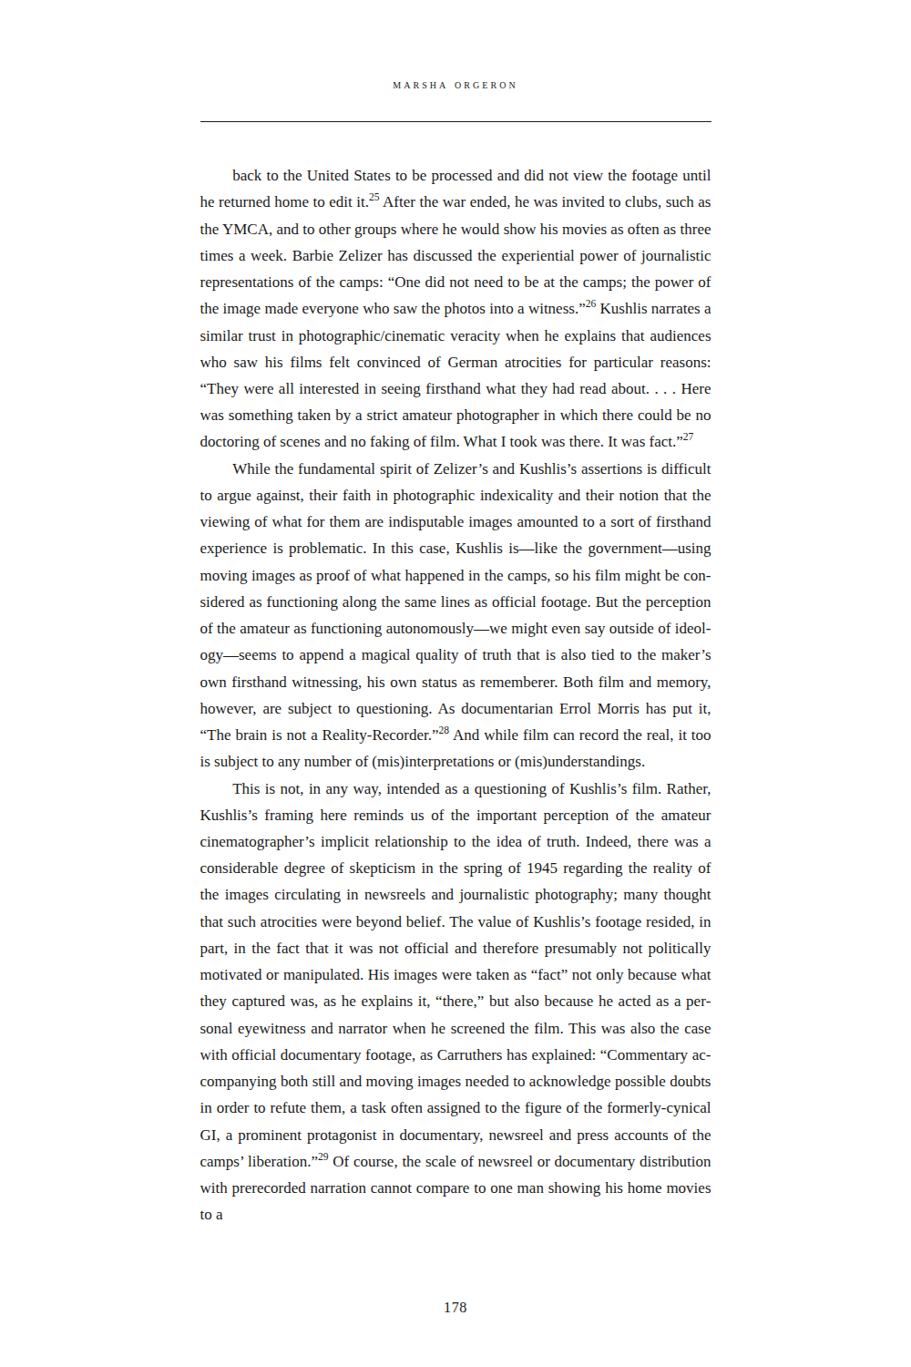Marsha Orgeron
back to the United States to be processed and did not view the footage until he returned home to edit it.25 After the war ended, he was invited to clubs, such as the YMCA, and to other groups where he would show his movies as often as three times a week. Barbie Zelizer has discussed the experiential power of journalistic representations of the camps: “One did not need to be at the camps; the power of the image made everyone who saw the photos into a witness.”26 Kushlis narrates a similar trust in photographic/cinematic veracity when he explains that audiences who saw his films felt convinced of German atrocities for particular reasons: “They were all interested in seeing firsthand what they had read about. . . . Here was something taken by a strict amateur photographer in which there could be no doctoring of scenes and no faking of film. What I took was there. It was fact.”27
While the fundamental spirit of Zelizer’s and Kushlis’s assertions is difficult to argue against, their faith in photographic indexicality and their notion that the viewing of what for them are indisputable images amounted to a sort of firsthand experience is problematic. In this case, Kushlis is—like the government—using moving images as proof of what happened in the camps, so his film might be considered as functioning along the same lines as official footage. But the perception of the amateur as functioning autonomously—we might even say outside of ideology—seems to append a magical quality of truth that is also tied to the maker’s own firsthand witnessing, his own status as rememberer. Both film and memory, however, are subject to questioning. As documentarian Errol Morris has put it, “The brain is not a Reality-Recorder.”28 And while film can record the real, it too is subject to any number of (mis)interpretations or (mis)understandings.
This is not, in any way, intended as a questioning of Kushlis’s film. Rather, Kushlis’s framing here reminds us of the important perception of the amateur cinematographer’s implicit relationship to the idea of truth. Indeed, there was a considerable degree of skepticism in the spring of 1945 regarding the reality of the images circulating in newsreels and journalistic photography; many thought that such atrocities were beyond belief. The value of Kushlis’s footage resided, in part, in the fact that it was not official and therefore presumably not politically motivated or manipulated. His images were taken as “fact” not only because what they captured was, as he explains it, “there,” but also because he acted as a personal eyewitness and narrator when he screened the film. This was also the case with official documentary footage, as Carruthers has explained: “Commentary accompanying both still and moving images needed to acknowledge possible doubts in order to refute them, a task often assigned to the figure of the formerly-cynical GI, a prominent protagonist in documentary, newsreel and press accounts of the camps’ liberation.”29 Of course, the scale of newsreel or documentary distribution with prerecorded narration cannot compare to one man showing his home movies to a
178